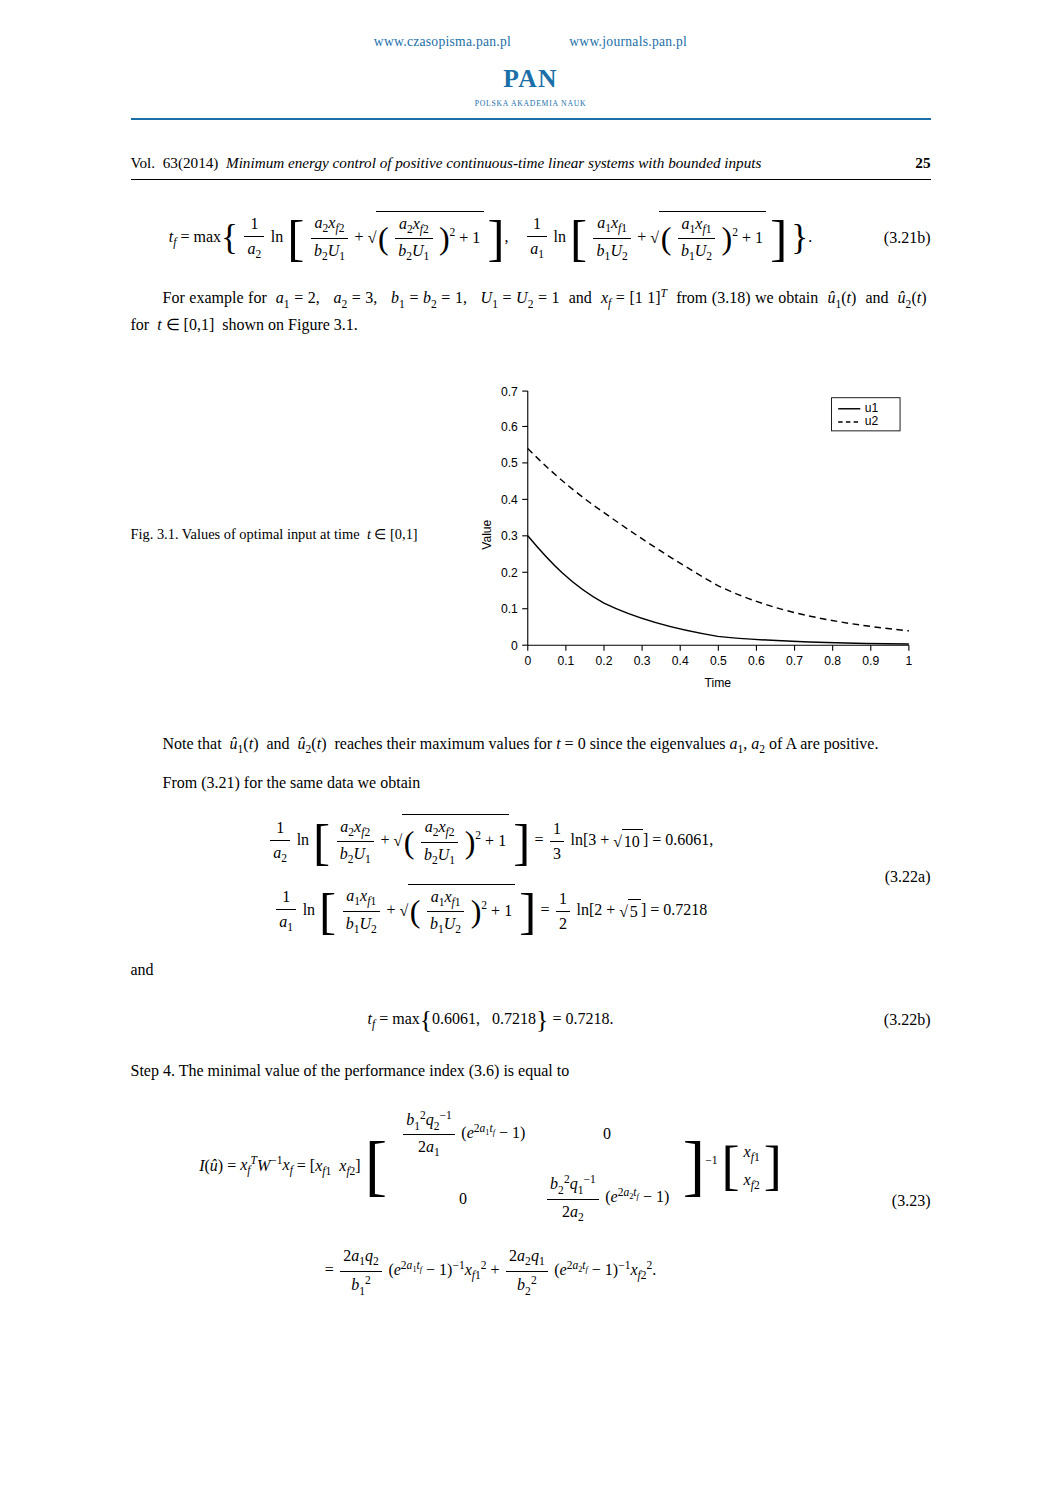www.czasopisma.pan.pl www.journals.pan.pl
PANPOLSKA AKADEMIA NAUK
Vol. 63(2014) Minimum energy control of positive continuous-time linear systems with bounded inputs 25
tf = max{ 1 a2 ln [ a2xf2 b2U1 + √ ( a2xf2 b2U1 )2 + 1 ], 1 a1 ln [ a1xf1 b1U2 + √ ( a1xf1 b1U2 )2 + 1 ] }.
(3.21b)
For example for a1 = 2, a2 = 3, b1 = b2 = 1, U1 = U2 = 1 and xf = [1 1]T from (3.18) we obtain û1(t) and û2(t) for t ∈ [0,1] shown on Figure 3.1.
Fig. 3.1. Values of optimal input at time t ∈ [0,1]
0 0.1 0.2 0.3 0.4 0.5 0.6 0.7 Value 0 0.1 0.2 0.3 0.4 0.5 0.6 0.7 0.8 0.9 1 Time u1 u2
Note that û1(t) and û2(t) reaches their maximum values for t = 0 since the eigenvalues a1, a2 of A are positive.
From (3.21) for the same data we obtain
1 a2 ln [ a2xf2 b2U1 + √ ( a2xf2 b2U1 )2 + 1 ] = 13 ln[3 + √10] = 0.6061,
1 a1 ln [ a1xf1 b1U2 + √ ( a1xf1 b1U2 )2 + 1 ] = 12 ln[2 + √5] = 0.7218
(3.22a)
and
tf = max{0.6061, 0.7218} = 0.7218.
(3.22b)
Step 4. The minimal value of the performance index (3.6) is equal to
I(û) = xfTW−1xf = [xf1 xf2] [
| b 1 2 q 2 −1 2 a 1 ( e 2 a 1 t f − 1) | 0 |
| 0 | b 2 2 q 1 −1 2 a 2 ( e 2 a 2 t f − 1) |
]−1 [
xf1
xf2
]
= 2a1q2 b12 (e2a1tf − 1)−1xf12 + 2a2q1 b22 (e2a2tf − 1)−1xf22.
(3.23)